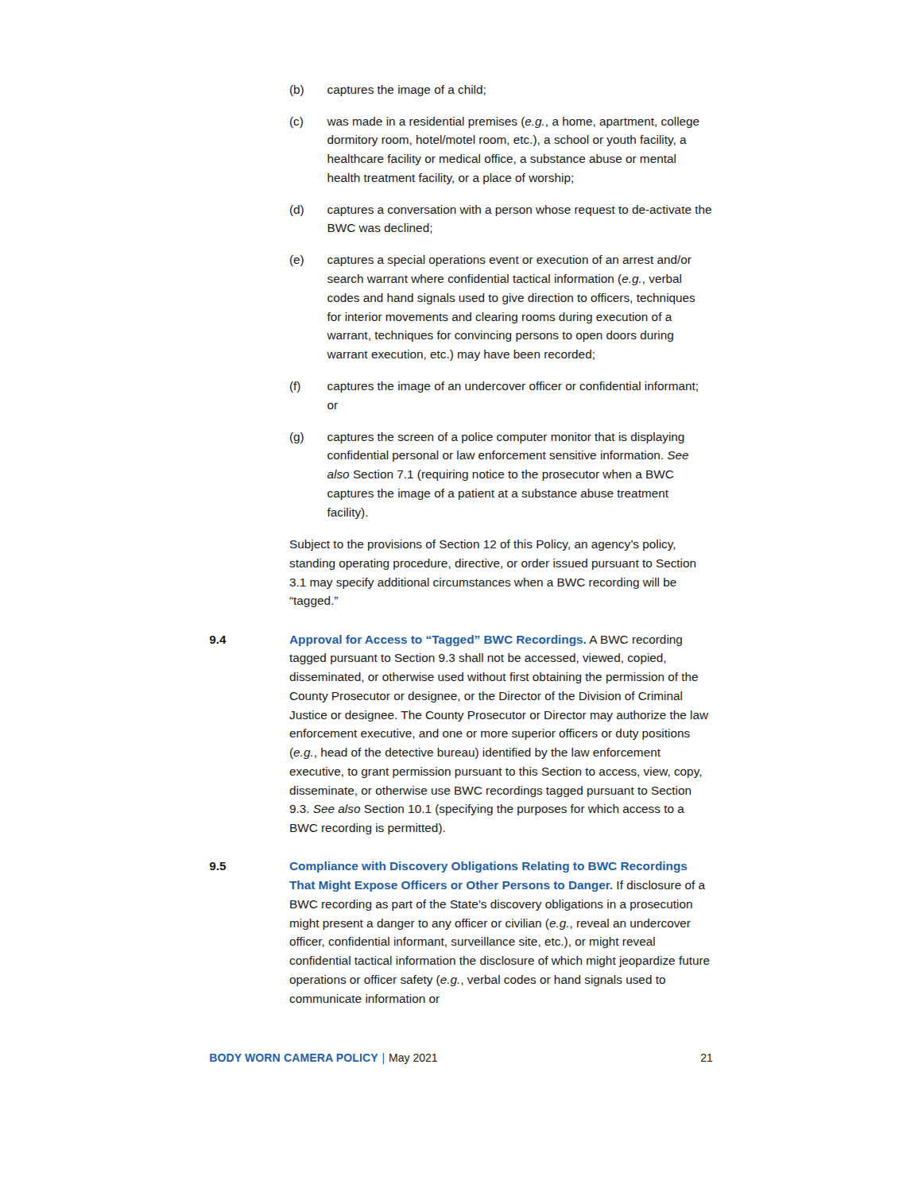(b)
captures the image of a child;
(c)
was made in a residential premises (e.g., a home, apartment, college dormitory room, hotel/motel room, etc.), a school or youth facility, a healthcare facility or medical office, a substance abuse or mental health treatment facility, or a place of worship;
(d)
captures a conversation with a person whose request to de-activate the BWC was declined;
(e)
captures a special operations event or execution of an arrest and/or search warrant where confidential tactical information (e.g., verbal codes and hand signals used to give direction to officers, techniques for interior movements and clearing rooms during execution of a warrant, techniques for convincing persons to open doors during warrant execution, etc.) may have been recorded;
(f)
captures the image of an undercover officer or confidential informant; or
(g)
captures the screen of a police computer monitor that is displaying confidential personal or law enforcement sensitive information. See also Section 7.1 (requiring notice to the prosecutor when a BWC captures the image of a patient at a substance abuse treatment facility).
Subject to the provisions of Section 12 of this Policy, an agency’s policy, standing operating procedure, directive, or order issued pursuant to Section 3.1 may specify additional circumstances when a BWC recording will be “tagged.”
9.4
Approval for Access to “Tagged” BWC Recordings. A BWC recording tagged pursuant to Section 9.3 shall not be accessed, viewed, copied, disseminated, or otherwise used without first obtaining the permission of the County Prosecutor or designee, or the Director of the Division of Criminal Justice or designee. The County Prosecutor or Director may authorize the law enforcement executive, and one or more superior officers or duty positions (e.g., head of the detective bureau) identified by the law enforcement executive, to grant permission pursuant to this Section to access, view, copy, disseminate, or otherwise use BWC recordings tagged pursuant to Section 9.3. See also Section 10.1 (specifying the purposes for which access to a BWC recording is permitted).
9.5
Compliance with Discovery Obligations Relating to BWC Recordings That Might Expose Officers or Other Persons to Danger. If disclosure of a BWC recording as part of the State’s discovery obligations in a prosecution might present a danger to any officer or civilian (e.g., reveal an undercover officer, confidential informant, surveillance site, etc.), or might reveal confidential tactical information the disclosure of which might jeopardize future operations or officer safety (e.g., verbal codes or hand signals used to communicate information or
BODY WORN CAMERA POLICY|May 2021 21